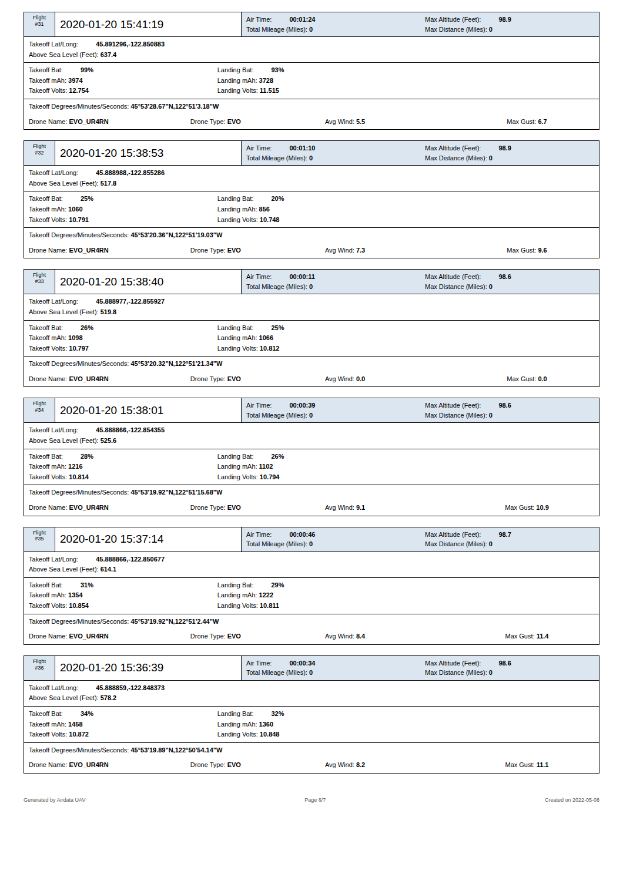Flight
#31
2020-01-20 15:41:19
Air Time: 00:01:24
Total Mileage (Miles): 0
Max Altitude (Feet): 98.9
Max Distance (Miles): 0
Takeoff Lat/Long: 45.891296,-122.850883
Above Sea Level (Feet): 637.4
Takeoff Bat: 99%
Takeoff mAh: 3974
Takeoff Volts: 12.754
Landing Bat: 93%
Landing mAh: 3728
Landing Volts: 11.515
Takeoff Degrees/Minutes/Seconds: 45°53'28.67"N,122°51'3.18"W
Drone Name: EVO_UR4RN
Drone Type: EVO
Avg Wind: 5.5
Max Gust: 6.7
Flight
#32
2020-01-20 15:38:53
Air Time: 00:01:10
Total Mileage (Miles): 0
Max Altitude (Feet): 98.9
Max Distance (Miles): 0
Takeoff Lat/Long: 45.888988,-122.855286
Above Sea Level (Feet): 517.8
Takeoff Bat: 25%
Takeoff mAh: 1060
Takeoff Volts: 10.791
Landing Bat: 20%
Landing mAh: 856
Landing Volts: 10.748
Takeoff Degrees/Minutes/Seconds: 45°53'20.36"N,122°51'19.03"W
Drone Name: EVO_UR4RN
Drone Type: EVO
Avg Wind: 7.3
Max Gust: 9.6
Flight
#33
2020-01-20 15:38:40
Air Time: 00:00:11
Total Mileage (Miles): 0
Max Altitude (Feet): 98.6
Max Distance (Miles): 0
Takeoff Lat/Long: 45.888977,-122.855927
Above Sea Level (Feet): 519.8
Takeoff Bat: 26%
Takeoff mAh: 1098
Takeoff Volts: 10.797
Landing Bat: 25%
Landing mAh: 1066
Landing Volts: 10.812
Takeoff Degrees/Minutes/Seconds: 45°53'20.32"N,122°51'21.34"W
Drone Name: EVO_UR4RN
Drone Type: EVO
Avg Wind: 0.0
Max Gust: 0.0
Flight
#34
2020-01-20 15:38:01
Air Time: 00:00:39
Total Mileage (Miles): 0
Max Altitude (Feet): 98.6
Max Distance (Miles): 0
Takeoff Lat/Long: 45.888866,-122.854355
Above Sea Level (Feet): 525.6
Takeoff Bat: 28%
Takeoff mAh: 1216
Takeoff Volts: 10.814
Landing Bat: 26%
Landing mAh: 1102
Landing Volts: 10.794
Takeoff Degrees/Minutes/Seconds: 45°53'19.92"N,122°51'15.68"W
Drone Name: EVO_UR4RN
Drone Type: EVO
Avg Wind: 9.1
Max Gust: 10.9
Flight
#35
2020-01-20 15:37:14
Air Time: 00:00:46
Total Mileage (Miles): 0
Max Altitude (Feet): 98.7
Max Distance (Miles): 0
Takeoff Lat/Long: 45.888866,-122.850677
Above Sea Level (Feet): 614.1
Takeoff Bat: 31%
Takeoff mAh: 1354
Takeoff Volts: 10.854
Landing Bat: 29%
Landing mAh: 1222
Landing Volts: 10.811
Takeoff Degrees/Minutes/Seconds: 45°53'19.92"N,122°51'2.44"W
Drone Name: EVO_UR4RN
Drone Type: EVO
Avg Wind: 8.4
Max Gust: 11.4
Flight
#36
2020-01-20 15:36:39
Air Time: 00:00:34
Total Mileage (Miles): 0
Max Altitude (Feet): 98.6
Max Distance (Miles): 0
Takeoff Lat/Long: 45.888859,-122.848373
Above Sea Level (Feet): 578.2
Takeoff Bat: 34%
Takeoff mAh: 1458
Takeoff Volts: 10.872
Landing Bat: 32%
Landing mAh: 1360
Landing Volts: 10.848
Takeoff Degrees/Minutes/Seconds: 45°53'19.89"N,122°50'54.14"W
Drone Name: EVO_UR4RN
Drone Type: EVO
Avg Wind: 8.2
Max Gust: 11.1
Generated by Airdata UAV
Page 6/7
Created on 2022-05-08